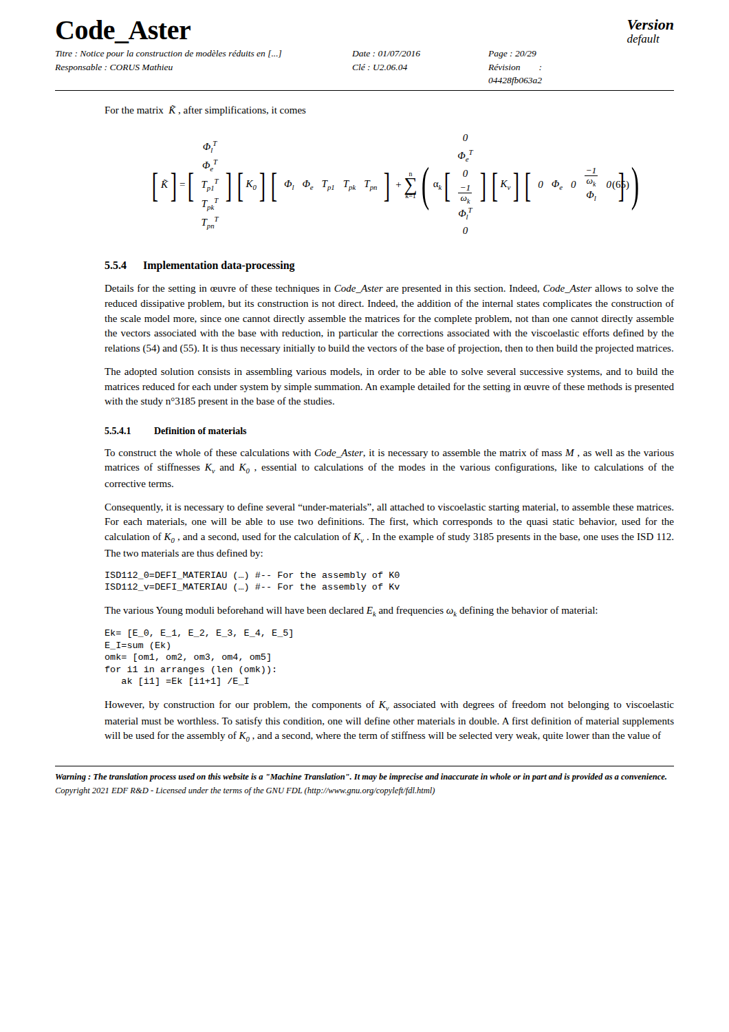Code_Aster
Version
default
| Titre : Notice pour la construction de modèles réduits en [...] | Date : 01/07/2016 | Page : 20/29 |
| Responsable : CORUS Mathieu | Clé : U2.06.04 | Révision : 04428fb063a2 |
For the matrix K̃ , after simplifications, it comes
[ K̃ ] = [
| Φ l T |
| Φ e T |
| T p1 T |
| T pk T |
| T pn T |
] [ K0 ] [
| Φ l | Φ e | T p1 | T pk | T pn |
] + n ∑ k=1 ( αk [
| 0 |
| Φ e T |
| 0 |
| −1 ω k Φ l T |
| 0 |
] [ Kv ] [
| 0 | Φ e | 0 | −1 ω k Φ l | 0 |
] )
(65)
5.5.4 Implementation data-processing
Details for the setting in œuvre of these techniques in Code_Aster are presented in this section. Indeed, Code_Aster allows to solve the reduced dissipative problem, but its construction is not direct. Indeed, the addition of the internal states complicates the construction of the scale model more, since one cannot directly assemble the matrices for the complete problem, not than one cannot directly assemble the vectors associated with the base with reduction, in particular the corrections associated with the viscoelastic efforts defined by the relations (54) and (55). It is thus necessary initially to build the vectors of the base of projection, then to then build the projected matrices.
The adopted solution consists in assembling various models, in order to be able to solve several successive systems, and to build the matrices reduced for each under system by simple summation. An example detailed for the setting in œuvre of these methods is presented with the study n°3185 present in the base of the studies.
5.5.4.1 Definition of materials
To construct the whole of these calculations with Code_Aster, it is necessary to assemble the matrix of mass M , as well as the various matrices of stiffnesses Kv and K0 , essential to calculations of the modes in the various configurations, like to calculations of the corrective terms.
Consequently, it is necessary to define several “under-materials”, all attached to viscoelastic starting material, to assemble these matrices. For each materials, one will be able to use two definitions. The first, which corresponds to the quasi static behavior, used for the calculation of K0 , and a second, used for the calculation of Kv . In the example of study 3185 presents in the base, one uses the ISD 112. The two materials are thus defined by:
ISD112_0=DEFI_MATERIAU (…) #-- For the assembly of K0
ISD112_v=DEFI_MATERIAU (…) #-- For the assembly of Kv
The various Young moduli beforehand will have been declared Ek and frequencies ωk defining the behavior of material:
Ek= [E_0, E_1, E_2, E_3, E_4, E_5]
E_I=sum (Ek)
omk= [om1, om2, om3, om4, om5]
for i1 in arranges (len (omk)):
   ak [i1] =Ek [i1+1] /E_I
However, by construction for our problem, the components of Kv associated with degrees of freedom not belonging to viscoelastic material must be worthless. To satisfy this condition, one will define other materials in double. A first definition of material supplements will be used for the assembly of K0 , and a second, where the term of stiffness will be selected very weak, quite lower than the value of
Warning : The translation process used on this website is a "Machine Translation". It may be imprecise and inaccurate in whole or in part and is provided as a convenience.
Copyright 2021 EDF R&D - Licensed under the terms of the GNU FDL (http://www.gnu.org/copyleft/fdl.html)